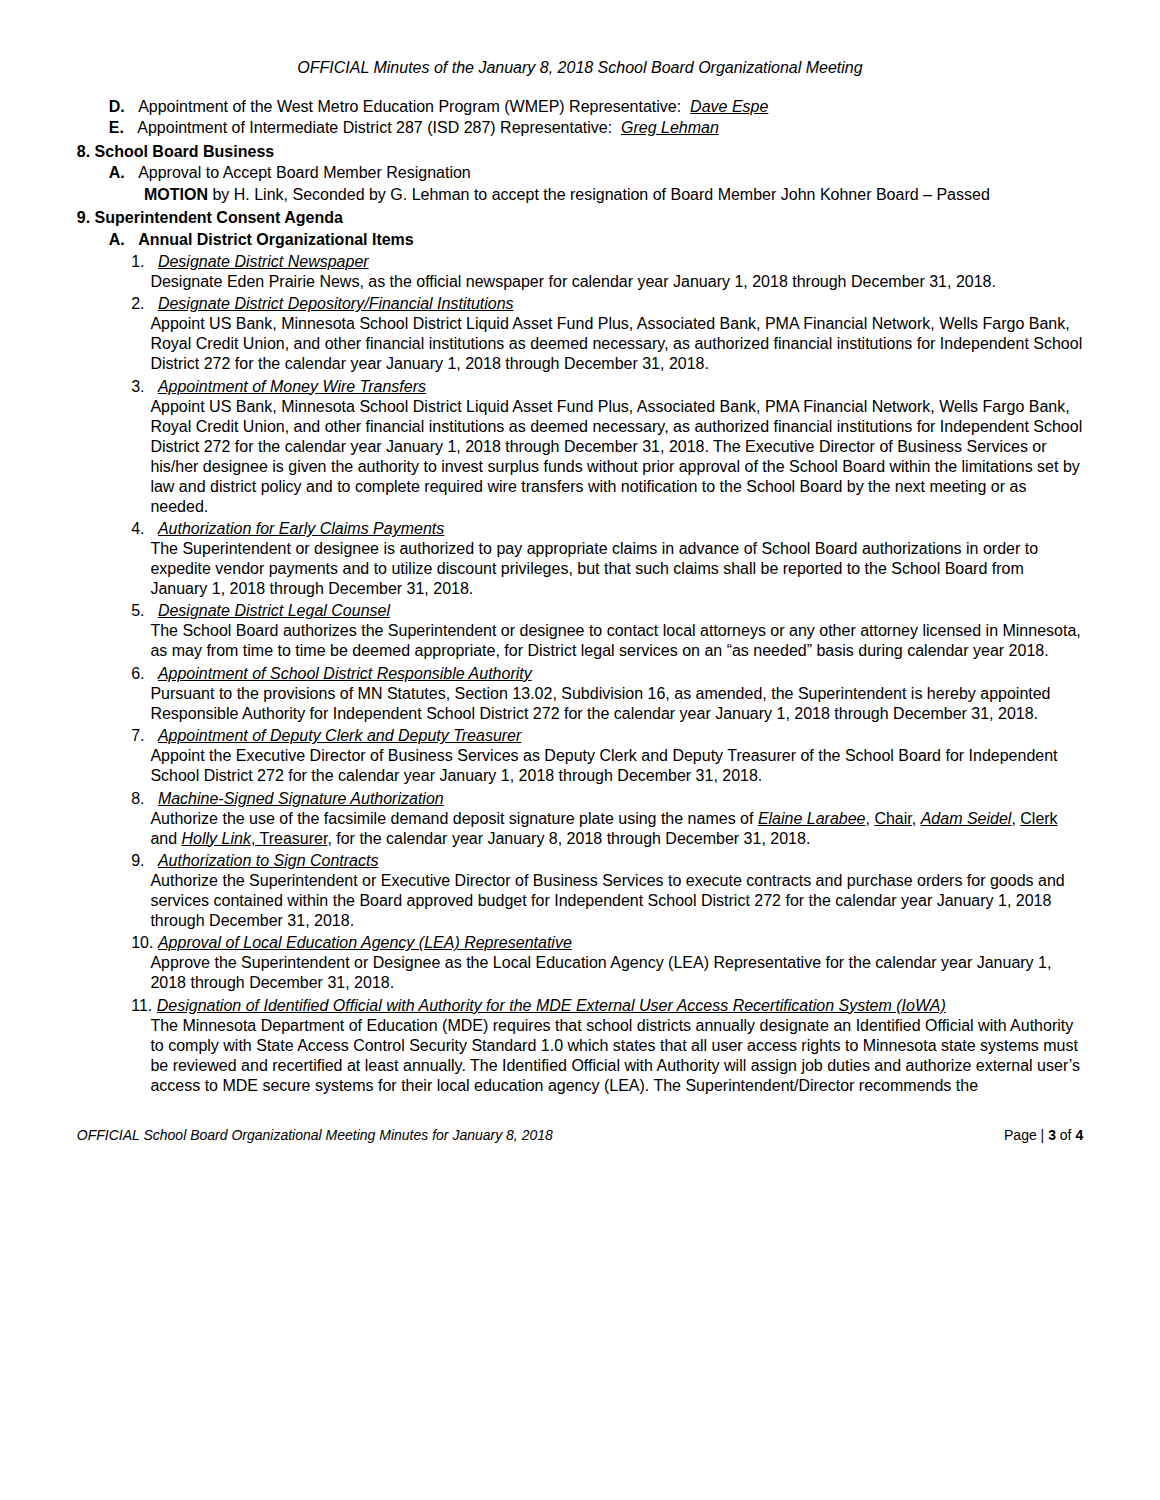OFFICIAL Minutes of the January 8, 2018 School Board Organizational Meeting
D. Appointment of the West Metro Education Program (WMEP) Representative: Dave Espe
E. Appointment of Intermediate District 287 (ISD 287) Representative: Greg Lehman
8. School Board Business
A. Approval to Accept Board Member Resignation
MOTION by H. Link, Seconded by G. Lehman to accept the resignation of Board Member John Kohner Board – Passed
9. Superintendent Consent Agenda
A. Annual District Organizational Items
1. Designate District Newspaper
Designate Eden Prairie News, as the official newspaper for calendar year January 1, 2018 through December 31, 2018.
2. Designate District Depository/Financial Institutions
Appoint US Bank, Minnesota School District Liquid Asset Fund Plus, Associated Bank, PMA Financial Network, Wells Fargo Bank, Royal Credit Union, and other financial institutions as deemed necessary, as authorized financial institutions for Independent School District 272 for the calendar year January 1, 2018 through December 31, 2018.
3. Appointment of Money Wire Transfers
Appoint US Bank, Minnesota School District Liquid Asset Fund Plus, Associated Bank, PMA Financial Network, Wells Fargo Bank, Royal Credit Union, and other financial institutions as deemed necessary, as authorized financial institutions for Independent School District 272 for the calendar year January 1, 2018 through December 31, 2018. The Executive Director of Business Services or his/her designee is given the authority to invest surplus funds without prior approval of the School Board within the limitations set by law and district policy and to complete required wire transfers with notification to the School Board by the next meeting or as needed.
4. Authorization for Early Claims Payments
The Superintendent or designee is authorized to pay appropriate claims in advance of School Board authorizations in order to expedite vendor payments and to utilize discount privileges, but that such claims shall be reported to the School Board from January 1, 2018 through December 31, 2018.
5. Designate District Legal Counsel
The School Board authorizes the Superintendent or designee to contact local attorneys or any other attorney licensed in Minnesota, as may from time to time be deemed appropriate, for District legal services on an “as needed” basis during calendar year 2018.
6. Appointment of School District Responsible Authority
Pursuant to the provisions of MN Statutes, Section 13.02, Subdivision 16, as amended, the Superintendent is hereby appointed Responsible Authority for Independent School District 272 for the calendar year January 1, 2018 through December 31, 2018.
7. Appointment of Deputy Clerk and Deputy Treasurer
Appoint the Executive Director of Business Services as Deputy Clerk and Deputy Treasurer of the School Board for Independent School District 272 for the calendar year January 1, 2018 through December 31, 2018.
8. Machine-Signed Signature Authorization
Authorize the use of the facsimile demand deposit signature plate using the names of Elaine Larabee, Chair, Adam Seidel, Clerk and Holly Link, Treasurer, for the calendar year January 8, 2018 through December 31, 2018.
9. Authorization to Sign Contracts
Authorize the Superintendent or Executive Director of Business Services to execute contracts and purchase orders for goods and services contained within the Board approved budget for Independent School District 272 for the calendar year January 1, 2018 through December 31, 2018.
10. Approval of Local Education Agency (LEA) Representative
Approve the Superintendent or Designee as the Local Education Agency (LEA) Representative for the calendar year January 1, 2018 through December 31, 2018.
11. Designation of Identified Official with Authority for the MDE External User Access Recertification System (IoWA)
The Minnesota Department of Education (MDE) requires that school districts annually designate an Identified Official with Authority to comply with State Access Control Security Standard 1.0 which states that all user access rights to Minnesota state systems must be reviewed and recertified at least annually. The Identified Official with Authority will assign job duties and authorize external user’s access to MDE secure systems for their local education agency (LEA). The Superintendent/Director recommends the
OFFICIAL School Board Organizational Meeting Minutes for January 8, 2018 Page | 3 of 4